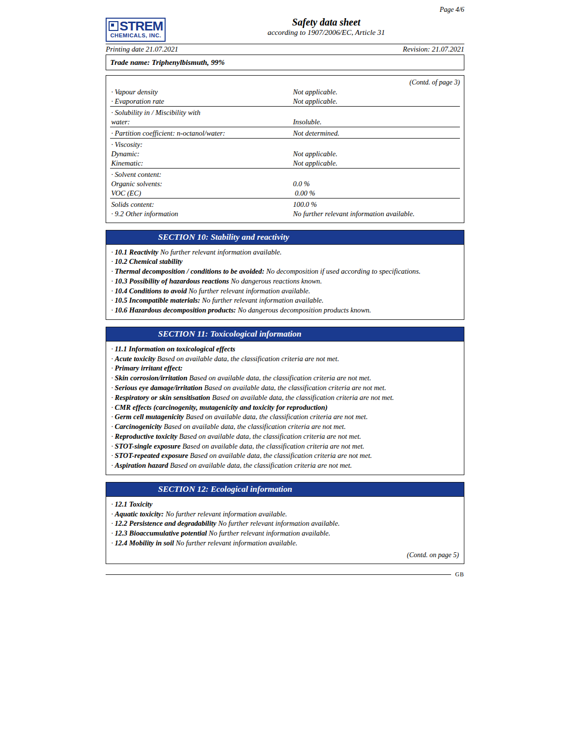Page 4/6
STREM CHEMICALS, INC.
Safety data sheet
according to 1907/2006/EC, Article 31
Printing date 21.07.2021 Revision: 21.07.2021
Trade name: Triphenylbismuth, 99%
(Contd. of page 3)
| · Vapour density | Not applicable. |
| · Evaporation rate | Not applicable. |
| · Solubility in / Miscibility with | |
| water: | Insoluble. |
| · Partition coefficient: n-octanol/water: | Not determined. |
| · Viscosity: | |
| Dynamic: | Not applicable. |
| Kinematic: | Not applicable. |
| · Solvent content: | |
| Organic solvents: | 0.0 % |
| VOC (EC) | 0.00 % |
| Solids content: | 100.0 % |
| · 9.2 Other information | No further relevant information available. |
SECTION 10: Stability and reactivity
· 10.1 Reactivity No further relevant information available.
· 10.2 Chemical stability
· Thermal decomposition / conditions to be avoided: No decomposition if used according to specifications.
· 10.3 Possibility of hazardous reactions No dangerous reactions known.
· 10.4 Conditions to avoid No further relevant information available.
· 10.5 Incompatible materials: No further relevant information available.
· 10.6 Hazardous decomposition products: No dangerous decomposition products known.
SECTION 11: Toxicological information
· 11.1 Information on toxicological effects
· Acute toxicity Based on available data, the classification criteria are not met.
· Primary irritant effect:
· Skin corrosion/irritation Based on available data, the classification criteria are not met.
· Serious eye damage/irritation Based on available data, the classification criteria are not met.
· Respiratory or skin sensitisation Based on available data, the classification criteria are not met.
· CMR effects (carcinogenity, mutagenicity and toxicity for reproduction)
· Germ cell mutagenicity Based on available data, the classification criteria are not met.
· Carcinogenicity Based on available data, the classification criteria are not met.
· Reproductive toxicity Based on available data, the classification criteria are not met.
· STOT-single exposure Based on available data, the classification criteria are not met.
· STOT-repeated exposure Based on available data, the classification criteria are not met.
· Aspiration hazard Based on available data, the classification criteria are not met.
SECTION 12: Ecological information
· 12.1 Toxicity
· Aquatic toxicity: No further relevant information available.
· 12.2 Persistence and degradability No further relevant information available.
· 12.3 Bioaccumulative potential No further relevant information available.
· 12.4 Mobility in soil No further relevant information available.
(Contd. on page 5)
GB